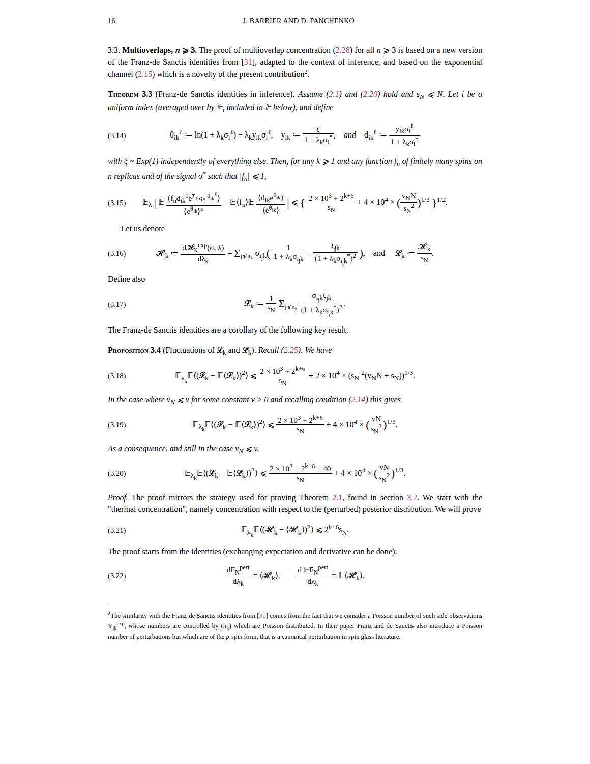16 J. BARBIER AND D. PANCHENKO
3.3. Multioverlaps, n ⩾ 3. The proof of multioverlap concentration (2.28) for all n ⩾ 3 is based on a new version of the Franz-de Sanctis identities from [31], adapted to the context of inference, and based on the exponential channel (2.15) which is a novelty of the present contribution2.
Theorem 3.3 (Franz-de Sanctis identities in inference). Assume (2.1) and (2.20) hold and sN ⩽ N. Let i be a uniform index (averaged over by 𝔼i included in 𝔼 below), and define
(3.14) θikℓ ≔ ln(1 + λkσiℓ) − λkyikσiℓ, yik ≔ ξ 1 + λkσi*, and dikℓ ≔ yikσiℓ 1 + λkσi*
with ξ ~ Exp(1) independently of everything else. Then, for any k ⩾ 1 and any function fn of finitely many spins on n replicas and of the signal σ* such that |fn| ⩽ 1,
(3.15) 𝔼λ | 𝔼 ⟨fndik1eΣℓ⩽n θikℓ⟩⟨eθik⟩n − 𝔼⟨fn⟩𝔼 ⟨dikeθik⟩⟨eθik⟩ | ⩽ { 2 × 103 + 2k+6 sN + 4 × 104 × (vNN sN2)1/3 }1/2.
Let us denote
(3.16) 𝓗′k ≔ d𝓗Nexp(σ, λ) dλk = Σj⩽πk σijk( 11 + λkσijk − ξjk(1 + λkσijk*)2 ), and 𝓛k ≔ 𝓗′k sN.
Define also
(3.17) 𝓛̃k ≔ 1 sN Σj⩽πk σijkξjk(1 + λkσijk*)2.
The Franz-de Sanctis identities are a corollary of the following key result.
Proposition 3.4 (Fluctuations of 𝓛k and 𝓛̃k). Recall (2.25). We have
(3.18) 𝔼λk𝔼⟨(𝓛k − 𝔼⟨𝓛k⟩)2⟩ ⩽ 2 × 103 + 2k+6 sN + 2 × 104 × (sN-2(vNN + sN))1/3.
In the case where vN ⩽ v for some constant v > 0 and recalling condition (2.14) this gives
(3.19) 𝔼λk𝔼⟨(𝓛k − 𝔼⟨𝓛k⟩)2⟩ ⩽ 2 × 103 + 2k+6 sN + 4 × 104 × (vN sN2)1/3.
As a consequence, and still in the case vN ⩽ v,
(3.20) 𝔼λk𝔼⟨(𝓛̃k − 𝔼⟨𝓛̃k⟩)2⟩ ⩽ 2 × 103 + 2k+6 + 40 sN + 4 × 104 × (vN sN2)1/3.
Proof. The proof mirrors the strategy used for proving Theorem 2.1, found in section 3.2. We start with the "thermal concentration", namely concentration with respect to the (perturbed) posterior distribution. We will prove
(3.21) 𝔼λk𝔼⟨(𝓗′k − ⟨𝓗′k⟩)2⟩ ⩽ 2k+6sN.
The proof starts from the identities (exchanging expectation and derivative can be done):
(3.22) dFNpert dλk = ⟨𝓗′k⟩, d 𝔼FNpert dλk = 𝔼⟨𝓗′k⟩,
2The similarity with the Franz-de Sanctis identities from [31] comes from the fact that we consider a Poisson number of such side-observations Yjkexp, whose numbers are controlled by (πk) which are Poisson distributed. In their paper Franz and de Sanctis also introduce a Poisson number of perturbations but which are of the p-spin form, that is a canonical perturbation in spin glass literature.